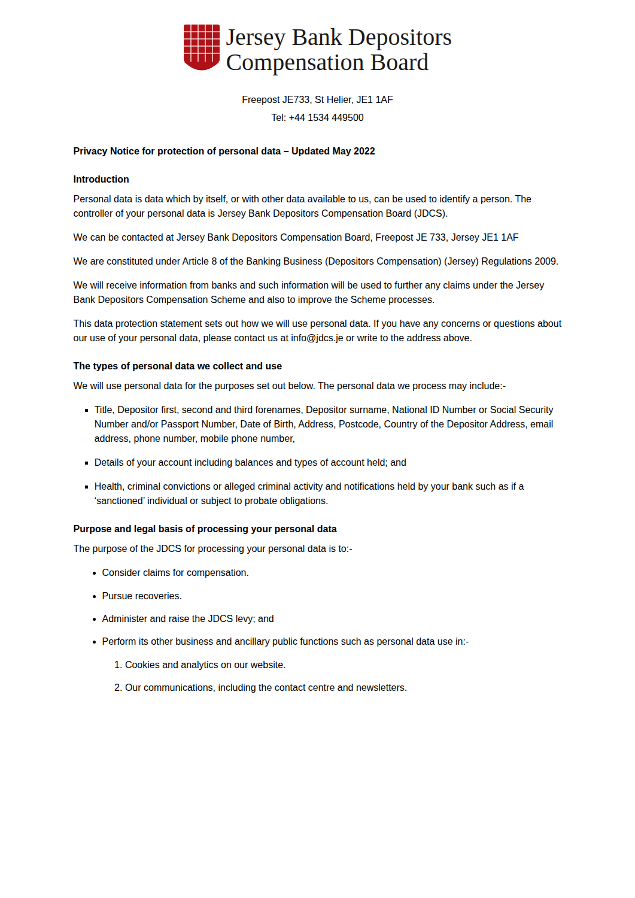Jersey Bank Depositors
Compensation Board
Freepost JE733, St Helier, JE1 1AF
Tel: +44 1534 449500
Privacy Notice for protection of personal data – Updated May 2022
Introduction
Personal data is data which by itself, or with other data available to us, can be used to identify a person. The controller of your personal data is Jersey Bank Depositors Compensation Board (JDCS).
We can be contacted at Jersey Bank Depositors Compensation Board, Freepost JE 733, Jersey JE1 1AF
We are constituted under Article 8 of the Banking Business (Depositors Compensation) (Jersey) Regulations 2009.
We will receive information from banks and such information will be used to further any claims under the Jersey Bank Depositors Compensation Scheme and also to improve the Scheme processes.
This data protection statement sets out how we will use personal data. If you have any concerns or questions about our use of your personal data, please contact us at info@jdcs.je or write to the address above.
The types of personal data we collect and use
We will use personal data for the purposes set out below. The personal data we process may include:-
Title, Depositor first, second and third forenames, Depositor surname, National ID Number or Social Security Number and/or Passport Number, Date of Birth, Address, Postcode, Country of the Depositor Address, email address, phone number, mobile phone number,
Details of your account including balances and types of account held; and
Health, criminal convictions or alleged criminal activity and notifications held by your bank such as if a ‘sanctioned’ individual or subject to probate obligations.
Purpose and legal basis of processing your personal data
The purpose of the JDCS for processing your personal data is to:-
Consider claims for compensation.
Pursue recoveries.
Administer and raise the JDCS levy; and
Perform its other business and ancillary public functions such as personal data use in:-
Cookies and analytics on our website.
Our communications, including the contact centre and newsletters.